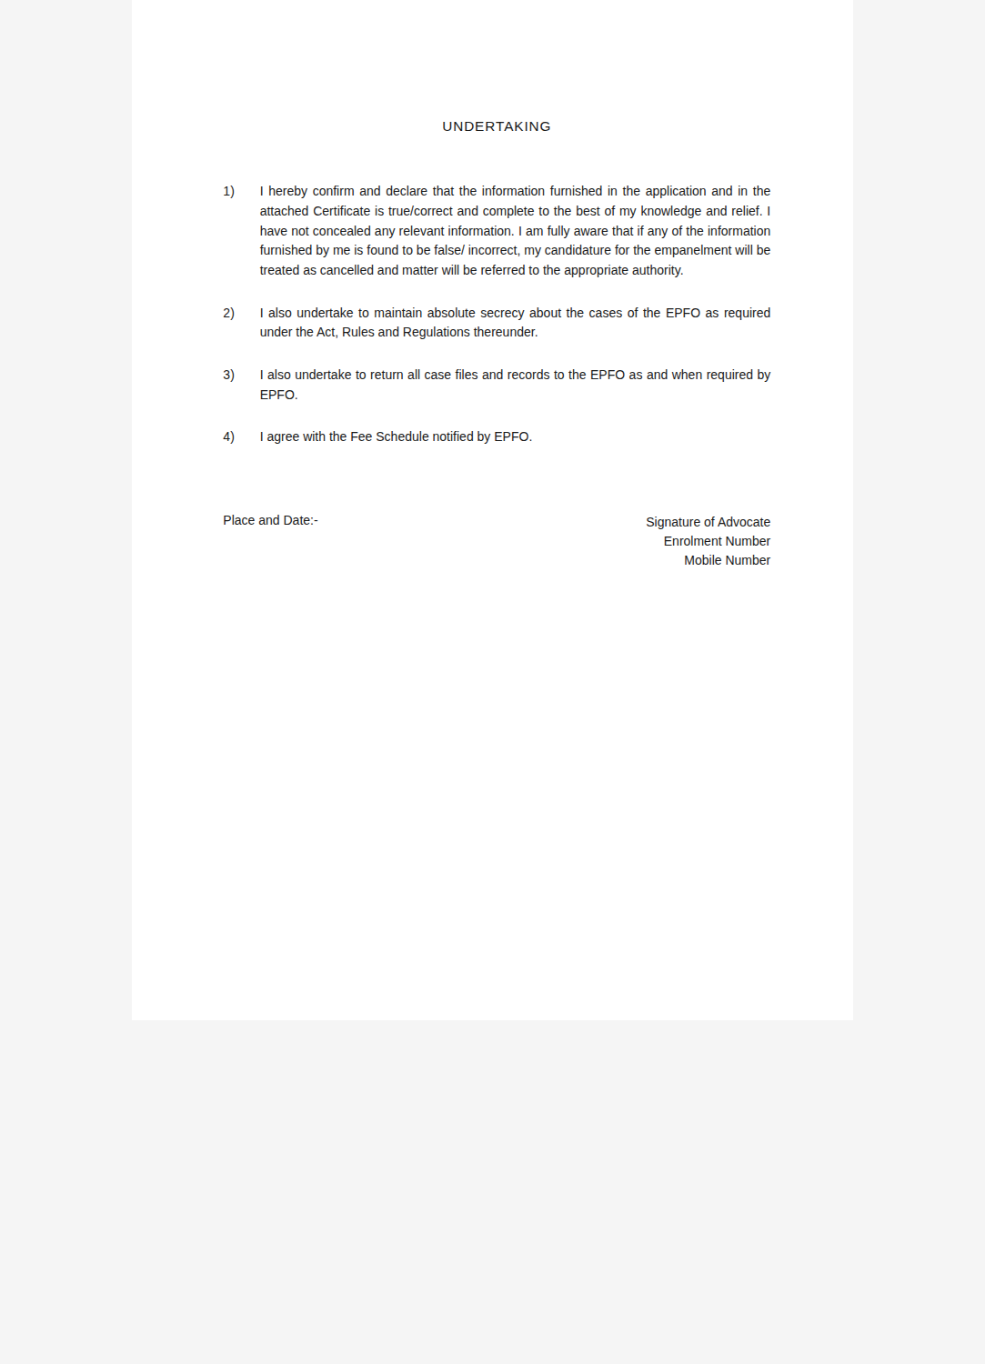UNDERTAKING
1) I hereby confirm and declare that the information furnished in the application and in the attached Certificate is true/correct and complete to the best of my knowledge and relief. I have not concealed any relevant information. I am fully aware that if any of the information furnished by me is found to be false/ incorrect, my candidature for the empanelment will be treated as cancelled and matter will be referred to the appropriate authority.
2) I also undertake to maintain absolute secrecy about the cases of the EPFO as required under the Act, Rules and Regulations thereunder.
3) I also undertake to return all case files and records to the EPFO as and when required by EPFO.
4) I agree with the Fee Schedule notified by EPFO.
Place and Date:-
Signature of Advocate
Enrolment Number
Mobile Number